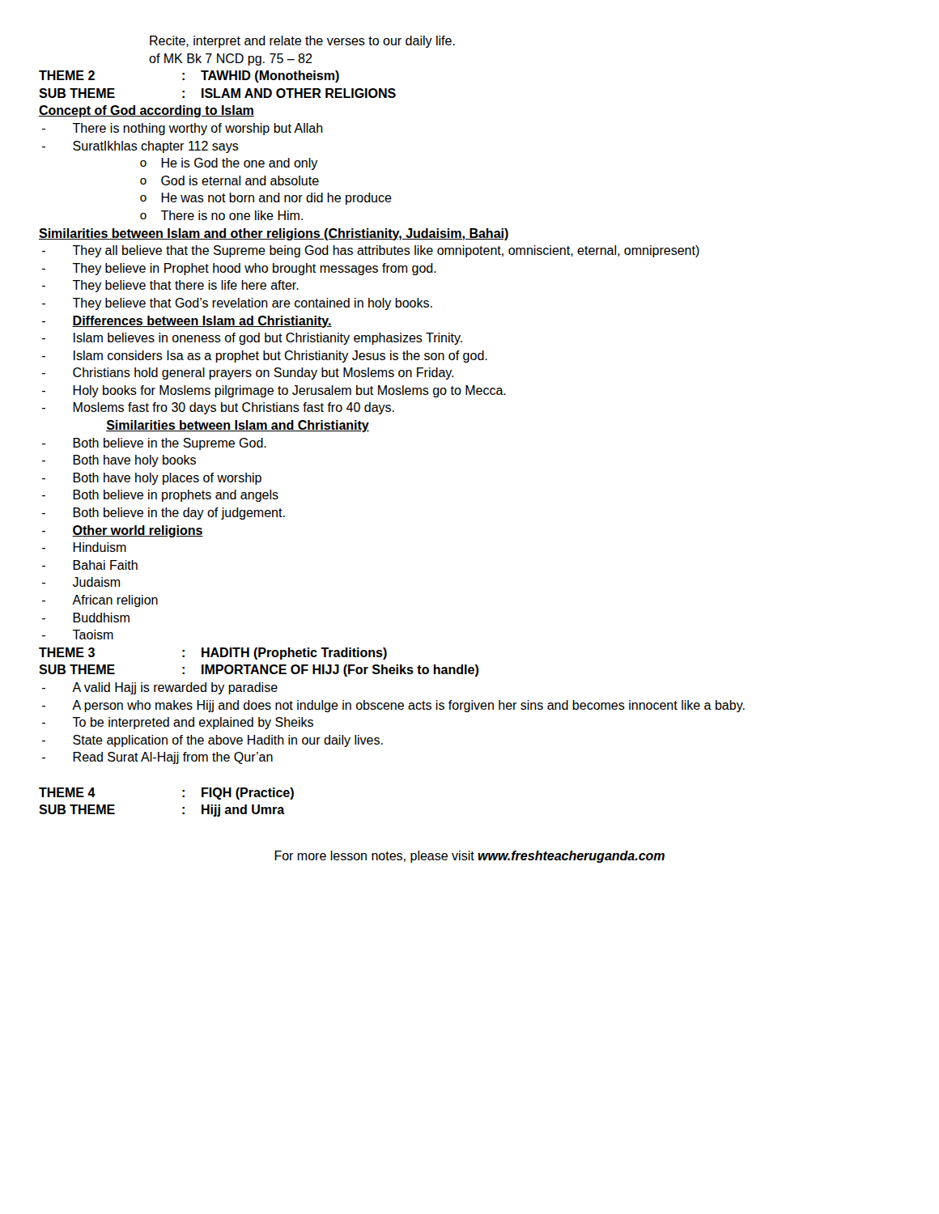Recite, interpret and relate the verses to our daily life.
of MK Bk 7 NCD pg. 75 – 82
THEME 2: TAWHID (Monotheism)
SUB THEME: ISLAM AND OTHER RELIGIONS
Concept of God according to Islam
There is nothing worthy of worship but Allah
SuratIkhlas chapter 112 says
He is God the one and only
God is eternal and absolute
He was not born and nor did he produce
There is no one like Him.
Similarities between Islam and other religions (Christianity, Judaisim, Bahai)
They all believe that the Supreme being God has attributes like omnipotent, omniscient, eternal, omnipresent)
They believe in Prophet hood who brought messages from god.
They believe that there is life here after.
They believe that God’s revelation are contained in holy books.
Differences between Islam ad Christianity.
Islam believes in oneness of god but Christianity emphasizes Trinity.
Islam considers Isa as a prophet but Christianity Jesus is the son of god.
Christians hold general prayers on Sunday but Moslems on Friday.
Holy books for Moslems pilgrimage to Jerusalem but Moslems go to Mecca.
Moslems fast fro 30 days but Christians fast fro 40 days. Similarities between Islam and Christianity
Both believe in the Supreme God.
Both have holy books
Both have holy places of worship
Both believe in prophets and angels
Both believe in the day of judgement.
Other world religions
Hinduism
Bahai Faith
Judaism
African religion
Buddhism
Taoism
THEME 3: HADITH (Prophetic Traditions)
SUB THEME: IMPORTANCE OF HIJJ (For Sheiks to handle)
A valid Hajj is rewarded by paradise
A person who makes Hijj and does not indulge in obscene acts is forgiven her sins and becomes innocent like a baby.
To be interpreted and explained by Sheiks
State application of the above Hadith in our daily lives.
Read Surat Al-Hajj from the Qur’an
THEME 4: FIQH (Practice)
SUB THEME: Hijj and Umra
For more lesson notes, please visit www.freshteacheruganda.com